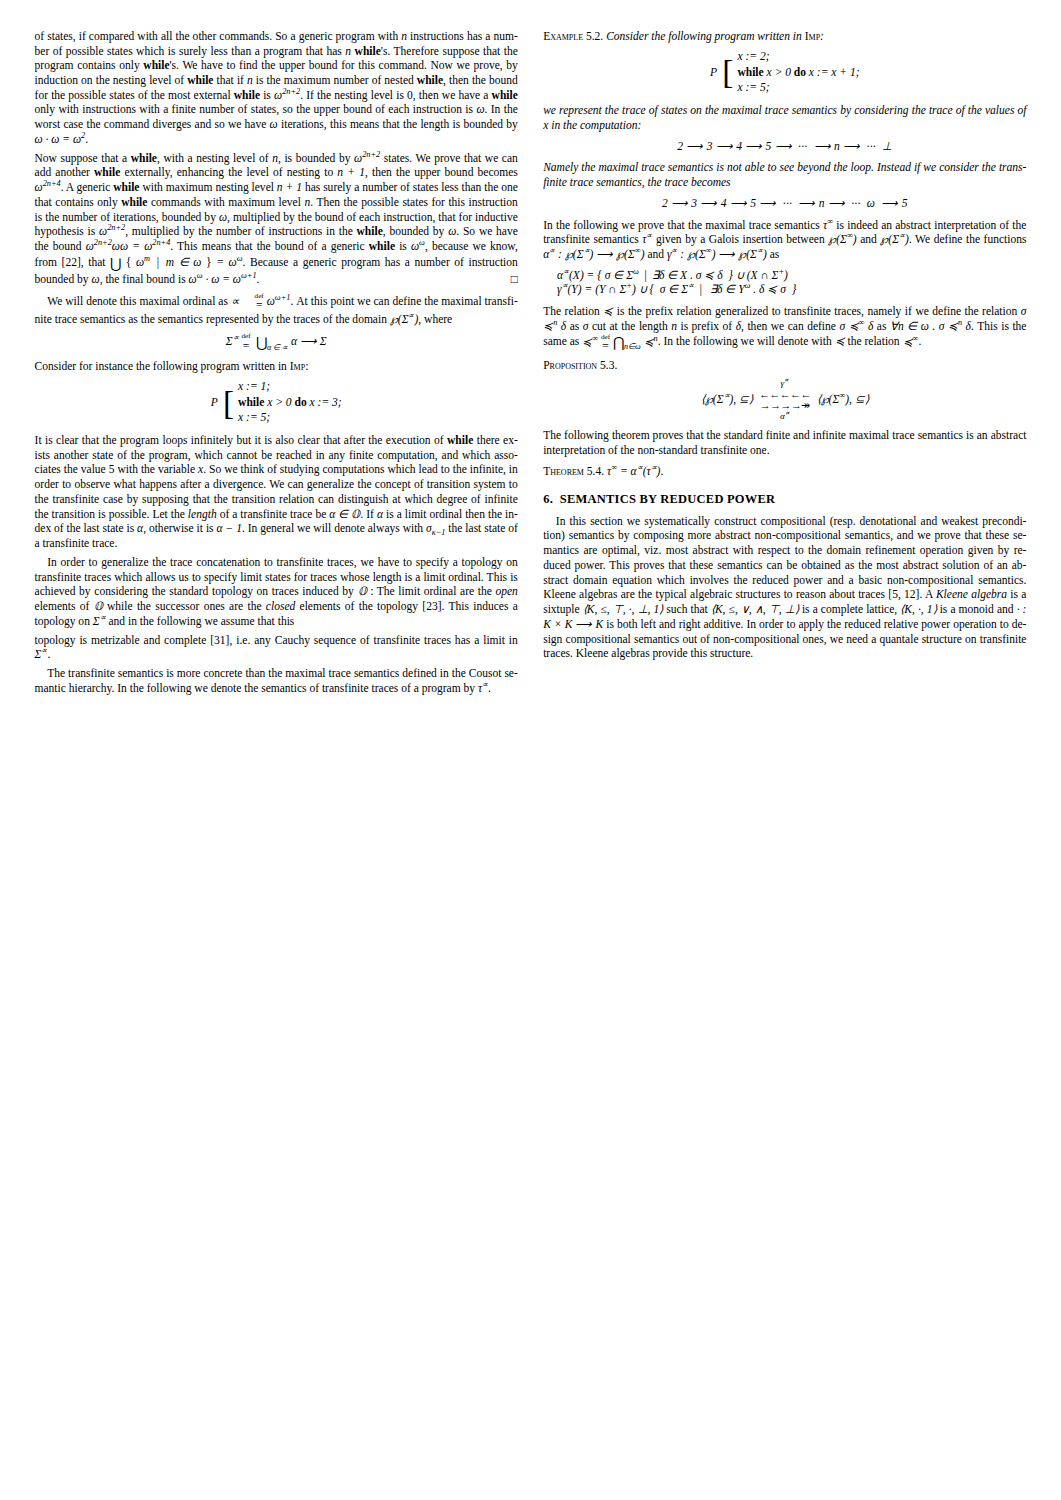of states, if compared with all the other commands. So a generic program with n instructions has a number of possible states which is surely less than a program that has n while's. Therefore suppose that the program contains only while's. We have to find the upper bound for this command. Now we prove, by induction on the nesting level of while that if n is the maximum number of nested while, then the bound for the possible states of the most external while is ω2n+2. If the nesting level is 0, then we have a while only with instructions with a finite number of states, so the upper bound of each instruction is ω. In the worst case the command diverges and so we have ω iterations, this means that the length is bounded by ω · ω = ω2.
Now suppose that a while, with a nesting level of n, is bounded by ω2n+2 states. We prove that we can add another while externally, enhancing the level of nesting to n + 1, then the upper bound becomes ω2n+4. A generic while with maximum nesting level n + 1 has surely a number of states less than the one that contains only while commands with maximum level n. Then the possible states for this instruction is the number of iterations, bounded by ω, multiplied by the bound of each instruction, that for inductive hypothesis is ω2n+2, multiplied by the number of instructions in the while, bounded by ω. So we have the bound ω2n+2ωω = ω2n+4. This means that the bound of a generic while is ωω, because we know, from [22], that ⋃ { ωm | m ∈ ω } = ωω. Because a generic program has a number of instruction bounded by ω, the final bound is ωω · ω = ωω+1. □
We will denote this maximal ordinal as ∝ def= ωω+1. At this point we can define the maximal transfinite trace semantics as the semantics represented by the traces of the domain ℘(Σ∝), where
Σ∝ def= ⋃α ∈ ∝ α ⟶ Σ
Consider for instance the following program written in Imp:
P [ x := 1;
while x > 0 do x := 3;
x := 5;
It is clear that the program loops infinitely but it is also clear that after the execution of while there exists another state of the program, which cannot be reached in any finite computation, and which associates the value 5 with the variable x. So we think of studying computations which lead to the infinite, in order to observe what happens after a divergence. We can generalize the concept of transition system to the transfinite case by supposing that the transition relation can distinguish at which degree of infinite the transition is possible. Let the length of a transfinite trace be α ∈ 𝕆. If α is a limit ordinal then the index of the last state is α, otherwise it is α − 1. In general we will denote always with σκ−1 the last state of a transfinite trace.
In order to generalize the trace concatenation to transfinite traces, we have to specify a topology on transfinite traces which allows us to specify limit states for traces whose length is a limit ordinal. This is achieved by considering the standard topology on traces induced by 𝕆 : The limit ordinal are the open elements of 𝕆 while the successor ones are the closed elements of the topology [23]. This induces a topology on Σ∝ and in the following we assume that this
topology is metrizable and complete [31], i.e. any Cauchy sequence of transfinite traces has a limit in Σ∝.
The transfinite semantics is more concrete than the maximal trace semantics defined in the Cousot semantic hierarchy. In the following we denote the semantics of transfinite traces of a program by τ∝.
Example 5.2. Consider the following program written in Imp:
P [ x := 2;
while x > 0 do x := x + 1;
x := 5;
we represent the trace of states on the maximal trace semantics by considering the trace of the values of x in the computation:
2 ⟶ 3 ⟶ 4 ⟶ 5 ⟶ ··· ⟶ n ⟶ ··· ⊥
Namely the maximal trace semantics is not able to see beyond the loop. Instead if we consider the transfinite trace semantics, the trace becomes
2 ⟶ 3 ⟶ 4 ⟶ 5 ⟶ ··· ⟶ n ⟶ ··· ω ⟶ 5
In the following we prove that the maximal trace semantics τ∞ is indeed an abstract interpretation of the transfinite semantics τ∝ given by a Galois insertion between ℘(Σ∞) and ℘(Σ∝). We define the functions α∝ : ℘(Σ∝) ⟶ ℘(Σ∞) and γ∝ : ℘(Σ∞) ⟶ ℘(Σ∝) as
α∝(X) = { σ ∈ Σω | ∃δ ∈ X . σ ≼ δ } ∪ (X ∩ Σ+)
γ∝(Y) = (Y ∩ Σ+) ∪ { σ ∈ Σ∝ | ∃δ ∈ Yω . δ ≼ σ }
The relation ≼ is the prefix relation generalized to transfinite traces, namely if we define the relation σ ≼n δ as σ cut at the length n is prefix of δ, then we can define σ ≼∞ δ as ∀n ∈ ω . σ ≼n δ. This is the same as ≼∞ def= ⋂n∈ω ≼n. In the following we will denote with ≼ the relation ≼∞.
Proposition 5.3.
⟨℘(Σ∝), ⊆⟩ γ∝ ←←←←←
→→→→↠ α∝ ⟨℘(Σ∞), ⊆⟩
The following theorem proves that the standard finite and infinite maximal trace semantics is an abstract interpretation of the non-standard transfinite one.
Theorem 5.4. τ∞ = α∝(τ∝).
6. Semantics by Reduced Power
In this section we systematically construct compositional (resp. denotational and weakest precondition) semantics by composing more abstract non-compositional semantics, and we prove that these semantics are optimal, viz. most abstract with respect to the domain refinement operation given by reduced power. This proves that these semantics can be obtained as the most abstract solution of an abstract domain equation which involves the reduced power and a basic non-compositional semantics. Kleene algebras are the typical algebraic structures to reason about traces [5, 12]. A Kleene algebra is a sixtuple ⟨K, ≤, ⊤, ·, ⊥, 1⟩ such that ⟨K, ≤, ∨, ∧, ⊤, ⊥⟩ is a complete lattice, ⟨K, ·, 1⟩ is a monoid and · : K × K ⟶ K is both left and right additive. In order to apply the reduced relative power operation to design compositional semantics out of non-compositional ones, we need a quantale structure on transfinite traces. Kleene algebras provide this structure.